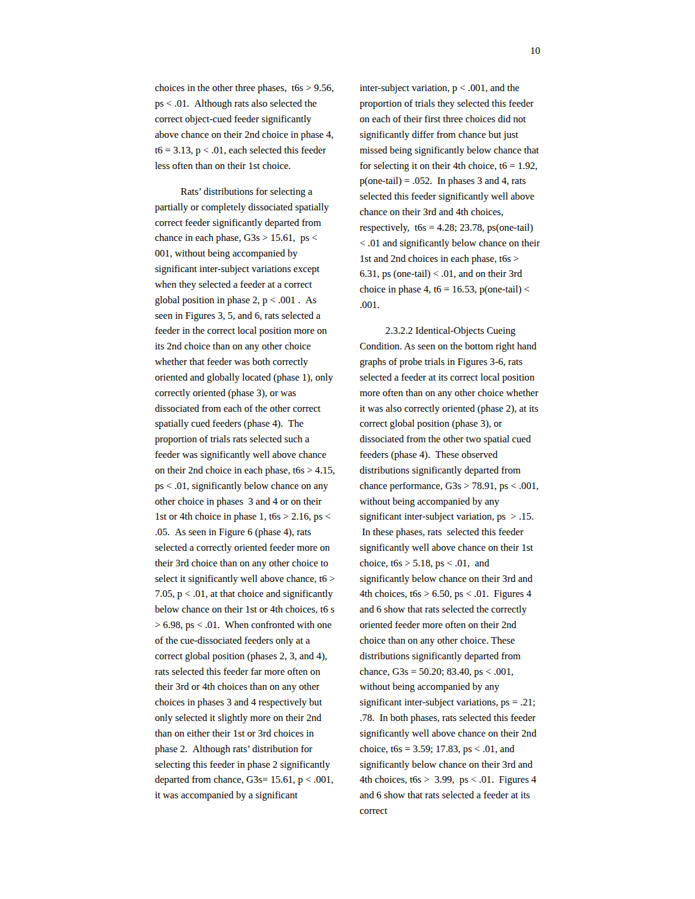10
choices in the other three phases, t6s > 9.56, ps < .01. Although rats also selected the correct object-cued feeder significantly above chance on their 2nd choice in phase 4, t6 = 3.13, p < .01, each selected this feeder less often than on their 1st choice.
Rats’ distributions for selecting a partially or completely dissociated spatially correct feeder significantly departed from chance in each phase, G3s > 15.61, ps < 001, without being accompanied by significant inter-subject variations except when they selected a feeder at a correct global position in phase 2, p < .001 . As seen in Figures 3, 5, and 6, rats selected a feeder in the correct local position more on its 2nd choice than on any other choice whether that feeder was both correctly oriented and globally located (phase 1), only correctly oriented (phase 3), or was dissociated from each of the other correct spatially cued feeders (phase 4). The proportion of trials rats selected such a feeder was significantly well above chance on their 2nd choice in each phase, t6s > 4.15, ps < .01, significantly below chance on any other choice in phases 3 and 4 or on their 1st or 4th choice in phase 1, t6s > 2.16, ps < .05. As seen in Figure 6 (phase 4), rats selected a correctly oriented feeder more on their 3rd choice than on any other choice to select it significantly well above chance, t6 > 7.05, p < .01, at that choice and significantly below chance on their 1st or 4th choices, t6 s > 6.98, ps < .01. When confronted with one of the cue-dissociated feeders only at a correct global position (phases 2, 3, and 4), rats selected this feeder far more often on their 3rd or 4th choices than on any other choices in phases 3 and 4 respectively but only selected it slightly more on their 2nd than on either their 1st or 3rd choices in phase 2. Although rats’ distribution for selecting this feeder in phase 2 significantly departed from chance, G3s= 15.61, p < .001, it was accompanied by a significant
inter-subject variation, p < .001, and the proportion of trials they selected this feeder on each of their first three choices did not significantly differ from chance but just missed being significantly below chance that for selecting it on their 4th choice, t6 = 1.92, p(one-tail) = .052. In phases 3 and 4, rats selected this feeder significantly well above chance on their 3rd and 4th choices, respectively, t6s = 4.28; 23.78, ps(one-tail) < .01 and significantly below chance on their 1st and 2nd choices in each phase, t6s > 6.31, ps (one-tail) < .01, and on their 3rd choice in phase 4, t6 = 16.53, p(one-tail) < .001.
2.3.2.2 Identical-Objects Cueing Condition. As seen on the bottom right hand graphs of probe trials in Figures 3-6, rats selected a feeder at its correct local position more often than on any other choice whether it was also correctly oriented (phase 2), at its correct global position (phase 3), or dissociated from the other two spatial cued feeders (phase 4). These observed distributions significantly departed from chance performance, G3s > 78.91, ps < .001, without being accompanied by any significant inter-subject variation, ps > .15. In these phases, rats selected this feeder significantly well above chance on their 1st choice, t6s > 5.18, ps < .01, and significantly below chance on their 3rd and 4th choices, t6s > 6.50, ps < .01. Figures 4 and 6 show that rats selected the correctly oriented feeder more often on their 2nd choice than on any other choice. These distributions significantly departed from chance, G3s = 50.20; 83.40, ps < .001, without being accompanied by any significant inter-subject variations, ps = .21; .78. In both phases, rats selected this feeder significantly well above chance on their 2nd choice, t6s = 3.59; 17.83, ps < .01, and significantly below chance on their 3rd and 4th choices, t6s > 3.99, ps < .01. Figures 4 and 6 show that rats selected a feeder at its correct